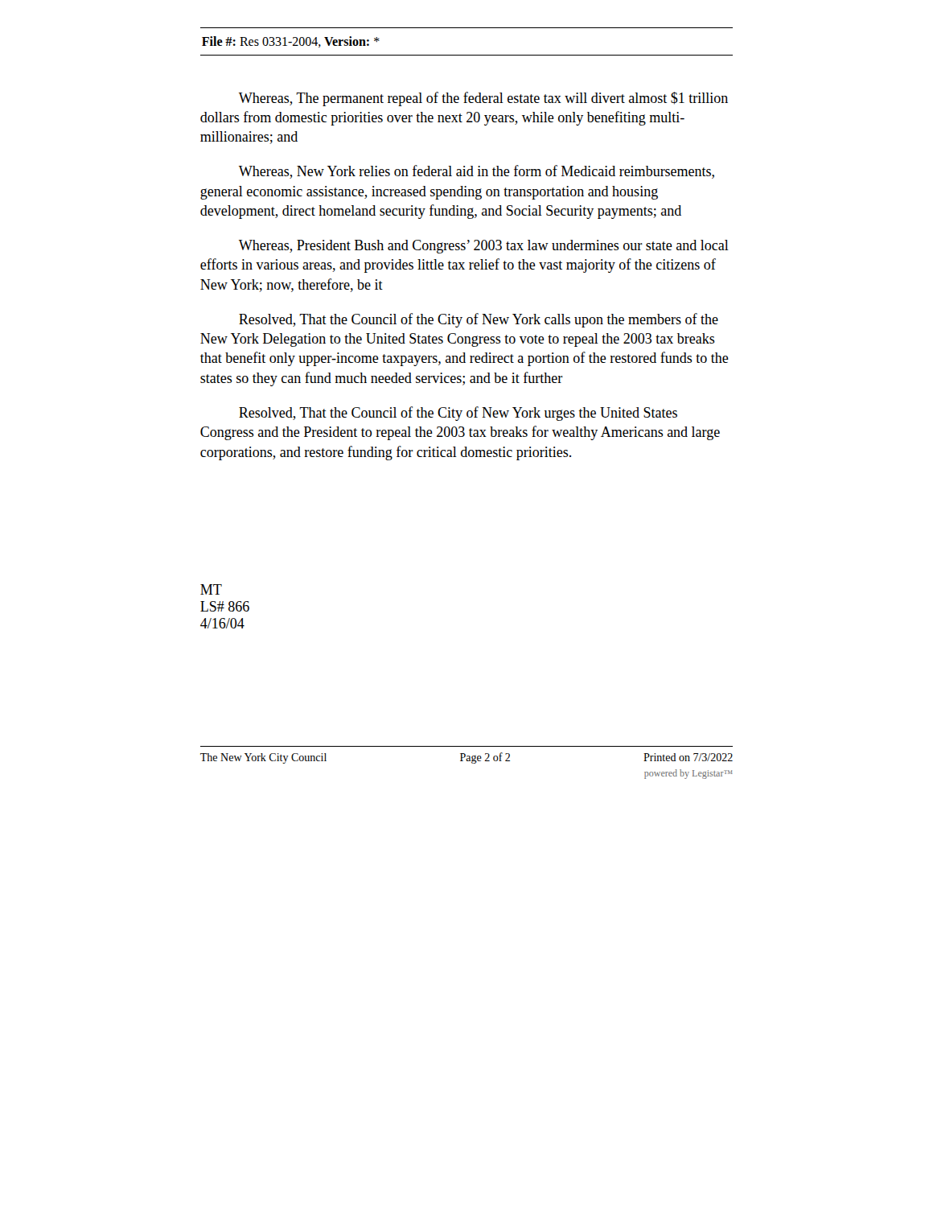File #: Res 0331-2004, Version: *
Whereas, The permanent repeal of the federal estate tax will divert almost $1 trillion dollars from domestic priorities over the next 20 years, while only benefiting multi-millionaires; and
Whereas, New York relies on federal aid in the form of Medicaid reimbursements, general economic assistance, increased spending on transportation and housing development, direct homeland security funding, and Social Security payments; and
Whereas, President Bush and Congress’ 2003 tax law undermines our state and local efforts in various areas, and provides little tax relief to the vast majority of the citizens of New York; now, therefore, be it
Resolved, That the Council of the City of New York calls upon the members of the New York Delegation to the United States Congress to vote to repeal the 2003 tax breaks that benefit only upper-income taxpayers, and redirect a portion of the restored funds to the states so they can fund much needed services; and be it further
Resolved, That the Council of the City of New York urges the United States Congress and the President to repeal the 2003 tax breaks for wealthy Americans and large corporations, and restore funding for critical domestic priorities.
MT
LS# 866
4/16/04
The New York City Council
Page 2 of 2
Printed on 7/3/2022
powered by Legistar™